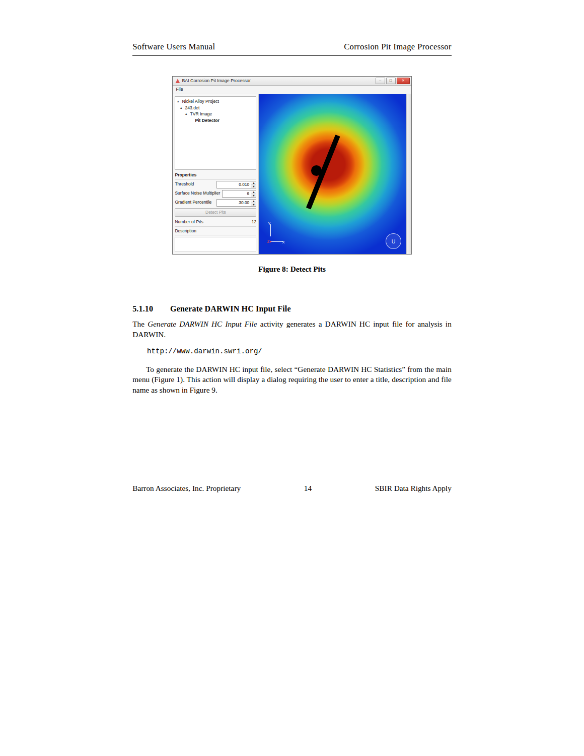Software Users Manual
Corrosion Pit Image Processor
BAI Corrosion Pit Image Processor
–
□
✕
File
▴Nickel Alloy Project
▴243.det
▴TVR Image
Pit Detector
Properties
Threshold 0.010 ▲▼
Surface Noise Multiplier 6 ▲▼
Gradient Percentile 30.00 ▲▼
Detect Pits
Number of Pits 12
Description
Y
X
Z
U
Figure 8: Detect Pits
5.1.10 Generate DARWIN HC Input File
The Generate DARWIN HC Input File activity generates a DARWIN HC input file for analysis in DARWIN.
http://www.darwin.swri.org/
To generate the DARWIN HC input file, select “Generate DARWIN HC Statistics” from the main menu (Figure 1). This action will display a dialog requiring the user to enter a title, description and file name as shown in Figure 9.
Barron Associates, Inc. Proprietary
14
SBIR Data Rights Apply